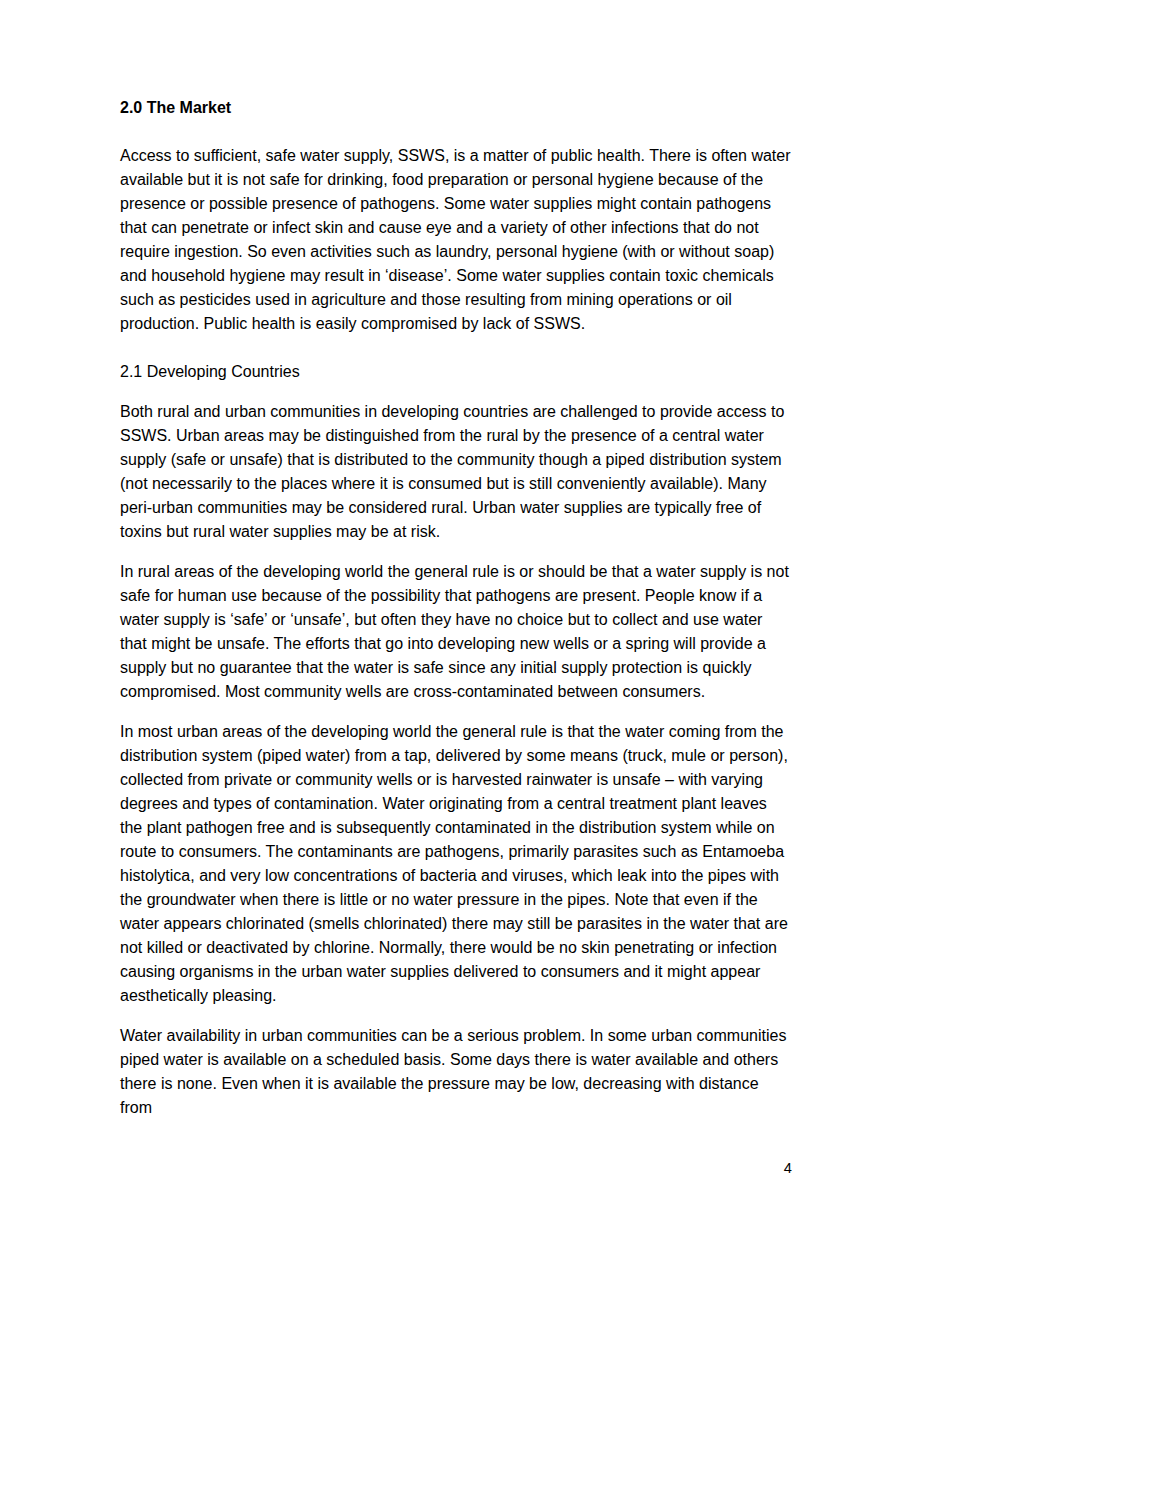2.0 The Market
Access to sufficient, safe water supply, SSWS, is a matter of public health. There is often water available but it is not safe for drinking, food preparation or personal hygiene because of the presence or possible presence of pathogens. Some water supplies might contain pathogens that can penetrate or infect skin and cause eye and a variety of other infections that do not require ingestion. So even activities such as laundry, personal hygiene (with or without soap) and household hygiene may result in ‘disease’. Some water supplies contain toxic chemicals such as pesticides used in agriculture and those resulting from mining operations or oil production. Public health is easily compromised by lack of SSWS.
2.1 Developing Countries
Both rural and urban communities in developing countries are challenged to provide access to SSWS. Urban areas may be distinguished from the rural by the presence of a central water supply (safe or unsafe) that is distributed to the community though a piped distribution system (not necessarily to the places where it is consumed but is still conveniently available). Many peri-urban communities may be considered rural. Urban water supplies are typically free of toxins but rural water supplies may be at risk.
In rural areas of the developing world the general rule is or should be that a water supply is not safe for human use because of the possibility that pathogens are present. People know if a water supply is ‘safe’ or ‘unsafe’, but often they have no choice but to collect and use water that might be unsafe. The efforts that go into developing new wells or a spring will provide a supply but no guarantee that the water is safe since any initial supply protection is quickly compromised. Most community wells are cross-contaminated between consumers.
In most urban areas of the developing world the general rule is that the water coming from the distribution system (piped water) from a tap, delivered by some means (truck, mule or person), collected from private or community wells or is harvested rainwater is unsafe – with varying degrees and types of contamination. Water originating from a central treatment plant leaves the plant pathogen free and is subsequently contaminated in the distribution system while on route to consumers. The contaminants are pathogens, primarily parasites such as Entamoeba histolytica, and very low concentrations of bacteria and viruses, which leak into the pipes with the groundwater when there is little or no water pressure in the pipes. Note that even if the water appears chlorinated (smells chlorinated) there may still be parasites in the water that are not killed or deactivated by chlorine. Normally, there would be no skin penetrating or infection causing organisms in the urban water supplies delivered to consumers and it might appear aesthetically pleasing.
Water availability in urban communities can be a serious problem. In some urban communities piped water is available on a scheduled basis. Some days there is water available and others there is none. Even when it is available the pressure may be low, decreasing with distance from
4